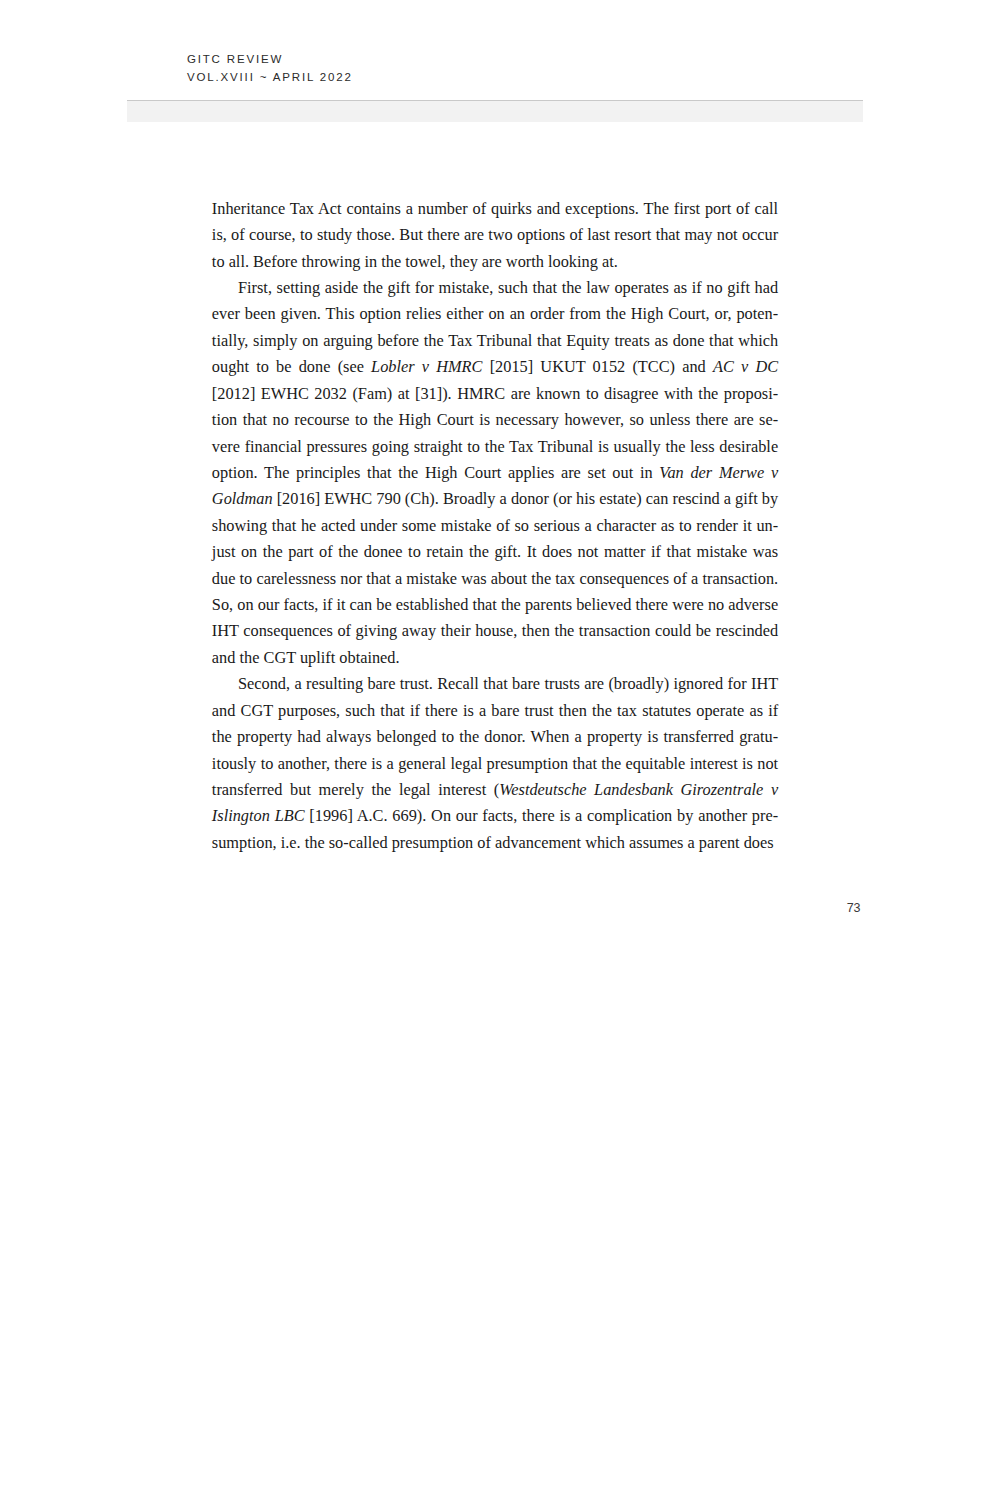GITC Review
Vol.XVIII ~ April 2022
Inheritance Tax Act contains a number of quirks and exceptions. The first port of call is, of course, to study those. But there are two options of last resort that may not occur to all. Before throwing in the towel, they are worth looking at.
First, setting aside the gift for mistake, such that the law operates as if no gift had ever been given. This option relies either on an order from the High Court, or, potentially, simply on arguing before the Tax Tribunal that Equity treats as done that which ought to be done (see Lobler v HMRC [2015] UKUT 0152 (TCC) and AC v DC [2012] EWHC 2032 (Fam) at [31]). HMRC are known to disagree with the proposition that no recourse to the High Court is necessary however, so unless there are severe financial pressures going straight to the Tax Tribunal is usually the less desirable option. The principles that the High Court applies are set out in Van der Merwe v Goldman [2016] EWHC 790 (Ch). Broadly a donor (or his estate) can rescind a gift by showing that he acted under some mistake of so serious a character as to render it unjust on the part of the donee to retain the gift. It does not matter if that mistake was due to carelessness nor that a mistake was about the tax consequences of a transaction. So, on our facts, if it can be established that the parents believed there were no adverse IHT consequences of giving away their house, then the transaction could be rescinded and the CGT uplift obtained.
Second, a resulting bare trust. Recall that bare trusts are (broadly) ignored for IHT and CGT purposes, such that if there is a bare trust then the tax statutes operate as if the property had always belonged to the donor. When a property is transferred gratuitously to another, there is a general legal presumption that the equitable interest is not transferred but merely the legal interest (Westdeutsche Landesbank Girozentrale v Islington LBC [1996] A.C. 669). On our facts, there is a complication by another presumption, i.e. the so-called presumption of advancement which assumes a parent does
73